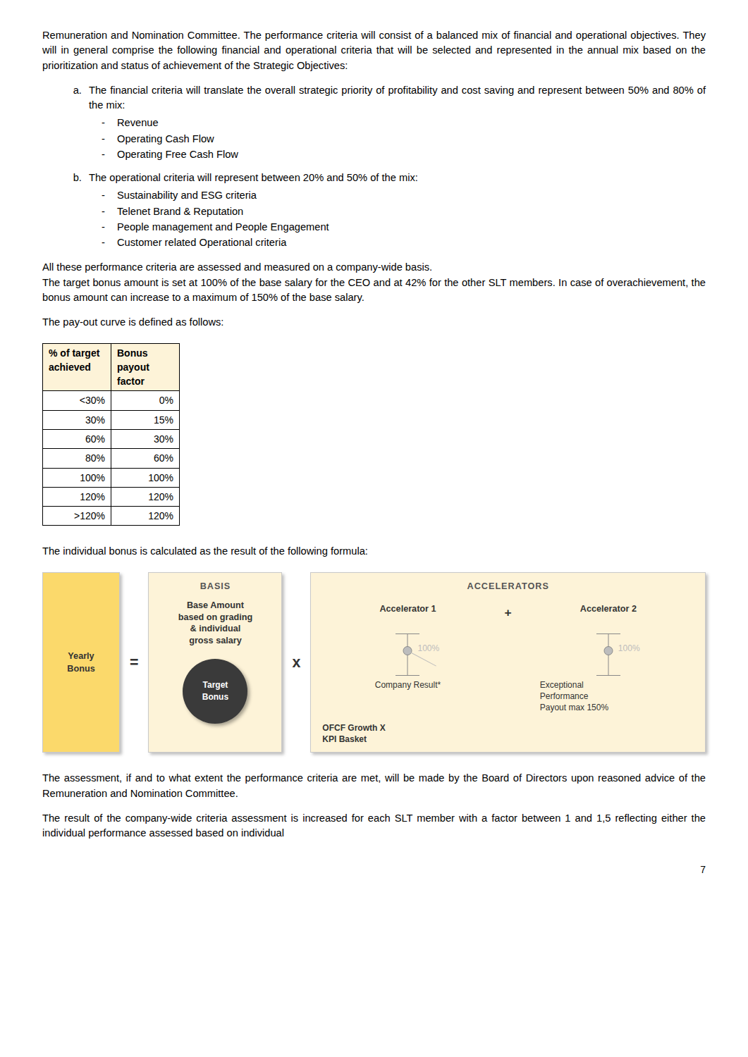Remuneration and Nomination Committee. The performance criteria will consist of a balanced mix of financial and operational objectives. They will in general comprise the following financial and operational criteria that will be selected and represented in the annual mix based on the prioritization and status of achievement of the Strategic Objectives:
The financial criteria will translate the overall strategic priority of profitability and cost saving and represent between 50% and 80% of the mix:
Revenue
Operating Cash Flow
Operating Free Cash Flow
The operational criteria will represent between 20% and 50% of the mix:
Sustainability and ESG criteria
Telenet Brand & Reputation
People management and People Engagement
Customer related Operational criteria
All these performance criteria are assessed and measured on a company-wide basis.
The target bonus amount is set at 100% of the base salary for the CEO and at 42% for the other SLT members. In case of overachievement, the bonus amount can increase to a maximum of 150% of the base salary.
The pay-out curve is defined as follows:
| % of target achieved | Bonus payout factor |
| --- | --- |
| <30% | 0% |
| 30% | 15% |
| 60% | 30% |
| 80% | 60% |
| 100% | 100% |
| 120% | 120% |
| >120% | 120% |
The individual bonus is calculated as the result of the following formula:
Yearly
Bonus
=
BASIS
Base Amount
based on grading
& individual
gross salary
Target
Bonus
x
ACCELERATORS
Accelerator 1
100%
Company Result*
+
Accelerator 2
100%
Exceptional
Performance
Payout max 150%
OFCF Growth X
KPI Basket
The assessment, if and to what extent the performance criteria are met, will be made by the Board of Directors upon reasoned advice of the Remuneration and Nomination Committee.
The result of the company-wide criteria assessment is increased for each SLT member with a factor between 1 and 1,5 reflecting either the individual performance assessed based on individual
7